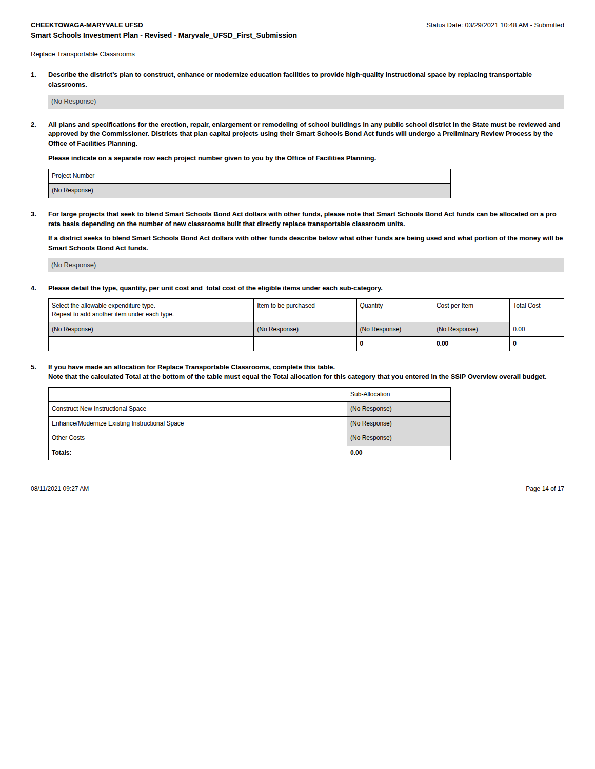CHEEKTOWAGA-MARYVALE UFSD
Status Date: 03/29/2021 10:48 AM - Submitted
Smart Schools Investment Plan - Revised - Maryvale_UFSD_First_Submission
Replace Transportable Classrooms
Describe the district’s plan to construct, enhance or modernize education facilities to provide high-quality instructional space by replacing transportable classrooms.
(No Response)
All plans and specifications for the erection, repair, enlargement or remodeling of school buildings in any public school district in the State must be reviewed and approved by the Commissioner. Districts that plan capital projects using their Smart Schools Bond Act funds will undergo a Preliminary Review Process by the Office of Facilities Planning.
Please indicate on a separate row each project number given to you by the Office of Facilities Planning.
| Project Number |
| --- |
| (No Response) |
For large projects that seek to blend Smart Schools Bond Act dollars with other funds, please note that Smart Schools Bond Act funds can be allocated on a pro rata basis depending on the number of new classrooms built that directly replace transportable classroom units.
If a district seeks to blend Smart Schools Bond Act dollars with other funds describe below what other funds are being used and what portion of the money will be Smart Schools Bond Act funds.
(No Response)
Please detail the type, quantity, per unit cost and total cost of the eligible items under each sub-category.
| Select the allowable expenditure type. Repeat to add another item under each type. | Item to be purchased | Quantity | Cost per Item | Total Cost |
| --- | --- | --- | --- | --- |
| (No Response) | (No Response) | (No Response) | (No Response) | 0.00 |
| | | 0 | 0.00 | 0 |
If you have made an allocation for Replace Transportable Classrooms, complete this table.
Note that the calculated Total at the bottom of the table must equal the Total allocation for this category that you entered in the SSIP Overview overall budget.
| | Sub-Allocation |
| Construct New Instructional Space | (No Response) |
| Enhance/Modernize Existing Instructional Space | (No Response) |
| Other Costs | (No Response) |
| Totals: | 0.00 |
08/11/2021 09:27 AM
Page 14 of 17